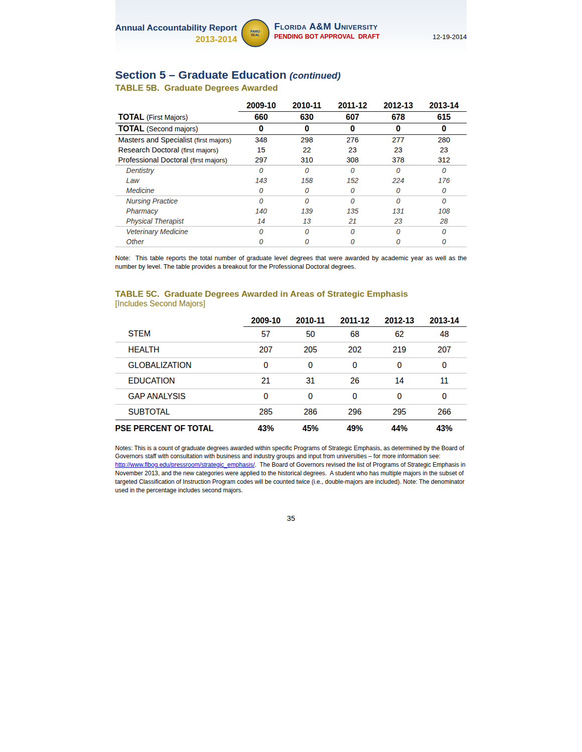Annual Accountability Report
2013-2014
FAMU
SEAL
Florida A&M University
PENDING BOT APPROVAL DRAFT
12-19-2014
Section 5 – Graduate Education (continued)
TABLE 5B. Graduate Degrees Awarded
| | 2009-10 | 2010-11 | 2011-12 | 2012-13 | 2013-14 |
| --- | --- | --- | --- | --- | --- |
| TOTAL (First Majors) | 660 | 630 | 607 | 678 | 615 |
| TOTAL (Second majors) | 0 | 0 | 0 | 0 | 0 |
| Masters and Specialist (first majors) | 348 | 298 | 276 | 277 | 280 |
| Research Doctoral (first majors) | 15 | 22 | 23 | 23 | 23 |
| Professional Doctoral (first majors) | 297 | 310 | 308 | 378 | 312 |
| Dentistry | 0 | 0 | 0 | 0 | 0 |
| Law | 143 | 158 | 152 | 224 | 176 |
| Medicine | 0 | 0 | 0 | 0 | 0 |
| Nursing Practice | 0 | 0 | 0 | 0 | 0 |
| Pharmacy | 140 | 139 | 135 | 131 | 108 |
| Physical Therapist | 14 | 13 | 21 | 23 | 28 |
| Veterinary Medicine | 0 | 0 | 0 | 0 | 0 |
| Other | 0 | 0 | 0 | 0 | 0 |
Note: This table reports the total number of graduate level degrees that were awarded by academic year as well as the number by level. The table provides a breakout for the Professional Doctoral degrees.
TABLE 5C. Graduate Degrees Awarded in Areas of Strategic Emphasis
[Includes Second Majors]
| | 2009-10 | 2010-11 | 2011-12 | 2012-13 | 2013-14 |
| --- | --- | --- | --- | --- | --- |
| STEM | 57 | 50 | 68 | 62 | 48 |
| HEALTH | 207 | 205 | 202 | 219 | 207 |
| GLOBALIZATION | 0 | 0 | 0 | 0 | 0 |
| EDUCATION | 21 | 31 | 26 | 14 | 11 |
| GAP ANALYSIS | 0 | 0 | 0 | 0 | 0 |
| SUBTOTAL | 285 | 286 | 296 | 295 | 266 |
| PSE PERCENT OF TOTAL | 43% | 45% | 49% | 44% | 43% |
Notes: This is a count of graduate degrees awarded within specific Programs of Strategic Emphasis, as determined by the Board of Governors staff with consultation with business and industry groups and input from universities – for more information see:
http://www.flbog.edu/pressroom/strategic_emphasis/. The Board of Governors revised the list of Programs of Strategic Emphasis in November 2013, and the new categories were applied to the historical degrees. A student who has multiple majors in the subset of targeted Classification of Instruction Program codes will be counted twice (i.e., double-majors are included). Note: The denominator used in the percentage includes second majors.
35